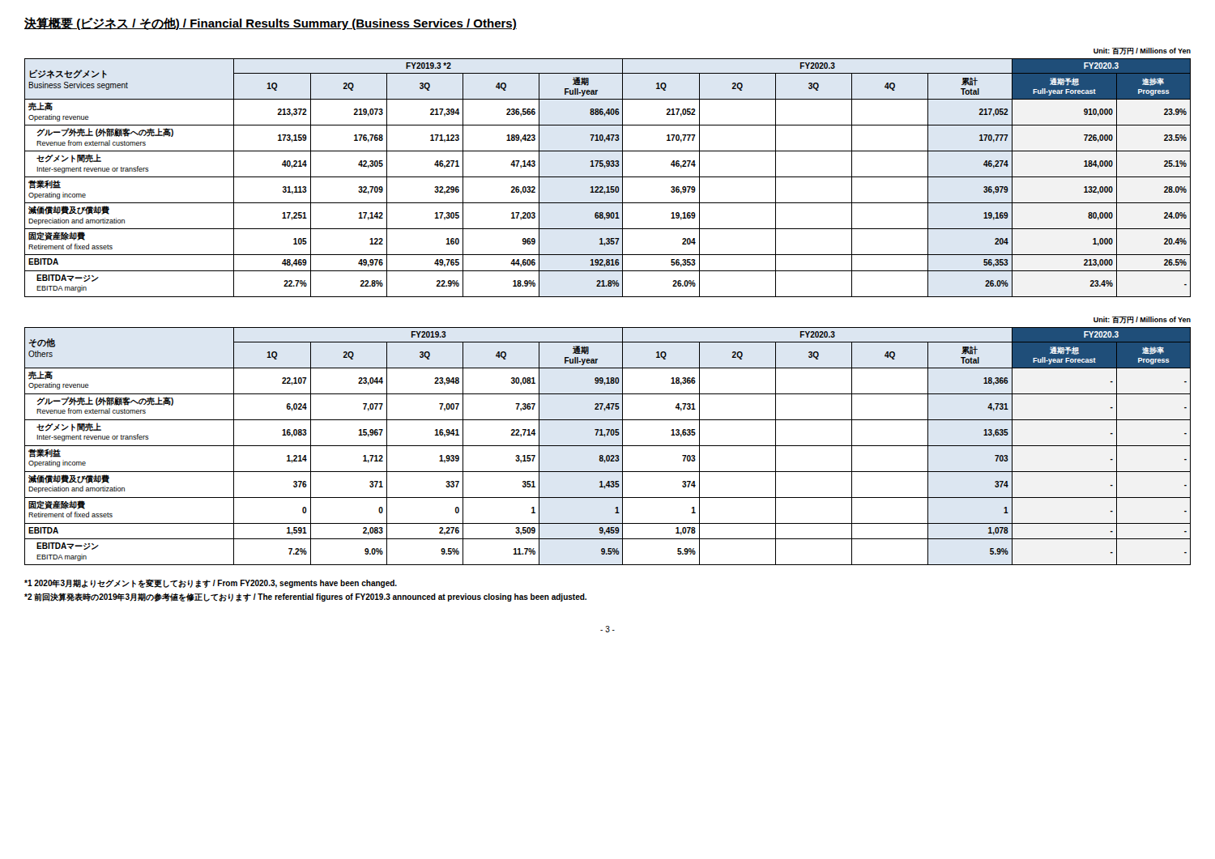決算概要 (ビジネス / その他) / Financial Results Summary (Business Services / Others)
Unit: 百万円 / Millions of Yen
| ビジネスセグメント Business Services segment | FY2019.3 *2 | FY2020.3 | FY2020.3 |
| --- | --- | --- | --- |
| 1Q | 2Q | 3Q | 4Q | 通期 Full-year | 1Q | 2Q | 3Q | 4Q | 累計 Total | 通期予想 Full-year Forecast | 進捗率 Progress |
| 売上高 Operating revenue | 213,372 | 219,073 | 217,394 | 236,566 | 886,406 | 217,052 | | | | 217,052 | 910,000 | 23.9% |
| グループ外売上 (外部顧客への売上高) Revenue from external customers | 173,159 | 176,768 | 171,123 | 189,423 | 710,473 | 170,777 | | | | 170,777 | 726,000 | 23.5% |
| セグメント間売上 Inter-segment revenue or transfers | 40,214 | 42,305 | 46,271 | 47,143 | 175,933 | 46,274 | | | | 46,274 | 184,000 | 25.1% |
| 営業利益 Operating income | 31,113 | 32,709 | 32,296 | 26,032 | 122,150 | 36,979 | | | | 36,979 | 132,000 | 28.0% |
| 減価償却費及び償却費 Depreciation and amortization | 17,251 | 17,142 | 17,305 | 17,203 | 68,901 | 19,169 | | | | 19,169 | 80,000 | 24.0% |
| 固定資産除却費 Retirement of fixed assets | 105 | 122 | 160 | 969 | 1,357 | 204 | | | | 204 | 1,000 | 20.4% |
| EBITDA | 48,469 | 49,976 | 49,765 | 44,606 | 192,816 | 56,353 | | | | 56,353 | 213,000 | 26.5% |
| EBITDAマージン EBITDA margin | 22.7% | 22.8% | 22.9% | 18.9% | 21.8% | 26.0% | | | | 26.0% | 23.4% | - |
Unit: 百万円 / Millions of Yen
| その他 Others | FY2019.3 | FY2020.3 | FY2020.3 |
| --- | --- | --- | --- |
| 1Q | 2Q | 3Q | 4Q | 通期 Full-year | 1Q | 2Q | 3Q | 4Q | 累計 Total | 通期予想 Full-year Forecast | 進捗率 Progress |
| 売上高 Operating revenue | 22,107 | 23,044 | 23,948 | 30,081 | 99,180 | 18,366 | | | | 18,366 | - | - |
| グループ外売上 (外部顧客への売上高) Revenue from external customers | 6,024 | 7,077 | 7,007 | 7,367 | 27,475 | 4,731 | | | | 4,731 | - | - |
| セグメント間売上 Inter-segment revenue or transfers | 16,083 | 15,967 | 16,941 | 22,714 | 71,705 | 13,635 | | | | 13,635 | - | - |
| 営業利益 Operating income | 1,214 | 1,712 | 1,939 | 3,157 | 8,023 | 703 | | | | 703 | - | - |
| 減価償却費及び償却費 Depreciation and amortization | 376 | 371 | 337 | 351 | 1,435 | 374 | | | | 374 | - | - |
| 固定資産除却費 Retirement of fixed assets | 0 | 0 | 0 | 1 | 1 | 1 | | | | 1 | - | - |
| EBITDA | 1,591 | 2,083 | 2,276 | 3,509 | 9,459 | 1,078 | | | | 1,078 | - | - |
| EBITDAマージン EBITDA margin | 7.2% | 9.0% | 9.5% | 11.7% | 9.5% | 5.9% | | | | 5.9% | - | - |
*1 2020年3月期よりセグメントを変更しております / From FY2020.3, segments have been changed.
*2 前回決算発表時の2019年3月期の参考値を修正しております / The referential figures of FY2019.3 announced at previous closing has been adjusted.
- 3 -